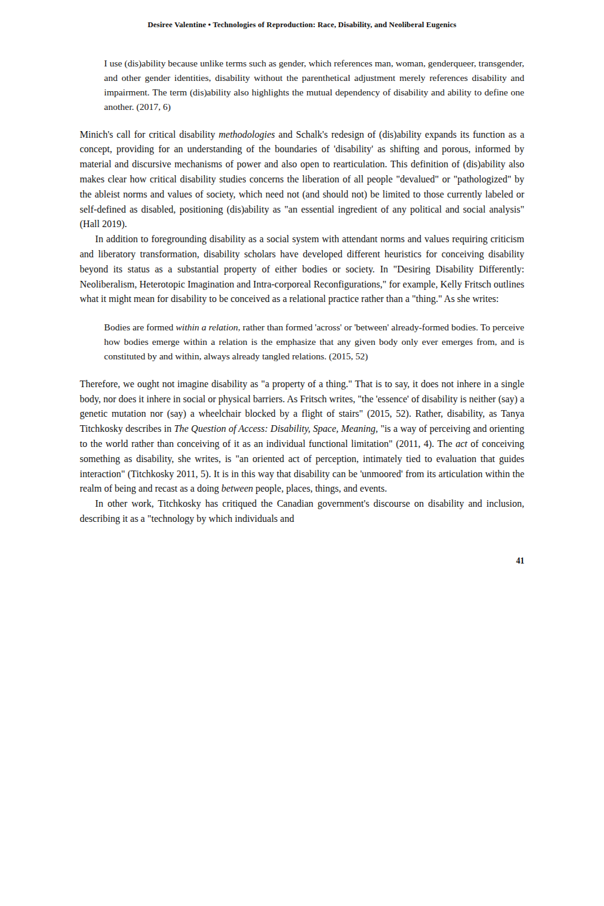Desiree Valentine • Technologies of Reproduction: Race, Disability, and Neoliberal Eugenics
I use (dis)ability because unlike terms such as gender, which references man, woman, genderqueer, transgender, and other gender identities, disability without the parenthetical adjustment merely references disability and impairment. The term (dis)ability also highlights the mutual dependency of disability and ability to define one another. (2017, 6)
Minich's call for critical disability methodologies and Schalk's redesign of (dis)ability expands its function as a concept, providing for an understanding of the boundaries of 'disability' as shifting and porous, informed by material and discursive mechanisms of power and also open to rearticulation. This definition of (dis)ability also makes clear how critical disability studies concerns the liberation of all people "devalued" or "pathologized" by the ableist norms and values of society, which need not (and should not) be limited to those currently labeled or self-defined as disabled, positioning (dis)ability as "an essential ingredient of any political and social analysis" (Hall 2019).
In addition to foregrounding disability as a social system with attendant norms and values requiring criticism and liberatory transformation, disability scholars have developed different heuristics for conceiving disability beyond its status as a substantial property of either bodies or society. In "Desiring Disability Differently: Neoliberalism, Heterotopic Imagination and Intra-corporeal Reconfigurations," for example, Kelly Fritsch outlines what it might mean for disability to be conceived as a relational practice rather than a "thing." As she writes:
Bodies are formed within a relation, rather than formed 'across' or 'between' already-formed bodies. To perceive how bodies emerge within a relation is the emphasize that any given body only ever emerges from, and is constituted by and within, always already tangled relations. (2015, 52)
Therefore, we ought not imagine disability as "a property of a thing." That is to say, it does not inhere in a single body, nor does it inhere in social or physical barriers. As Fritsch writes, "the 'essence' of disability is neither (say) a genetic mutation nor (say) a wheelchair blocked by a flight of stairs" (2015, 52). Rather, disability, as Tanya Titchkosky describes in The Question of Access: Disability, Space, Meaning, "is a way of perceiving and orienting to the world rather than conceiving of it as an individual functional limitation" (2011, 4). The act of conceiving something as disability, she writes, is "an oriented act of perception, intimately tied to evaluation that guides interaction" (Titchkosky 2011, 5). It is in this way that disability can be 'unmoored' from its articulation within the realm of being and recast as a doing between people, places, things, and events.
In other work, Titchkosky has critiqued the Canadian government's discourse on disability and inclusion, describing it as a "technology by which individuals and
41